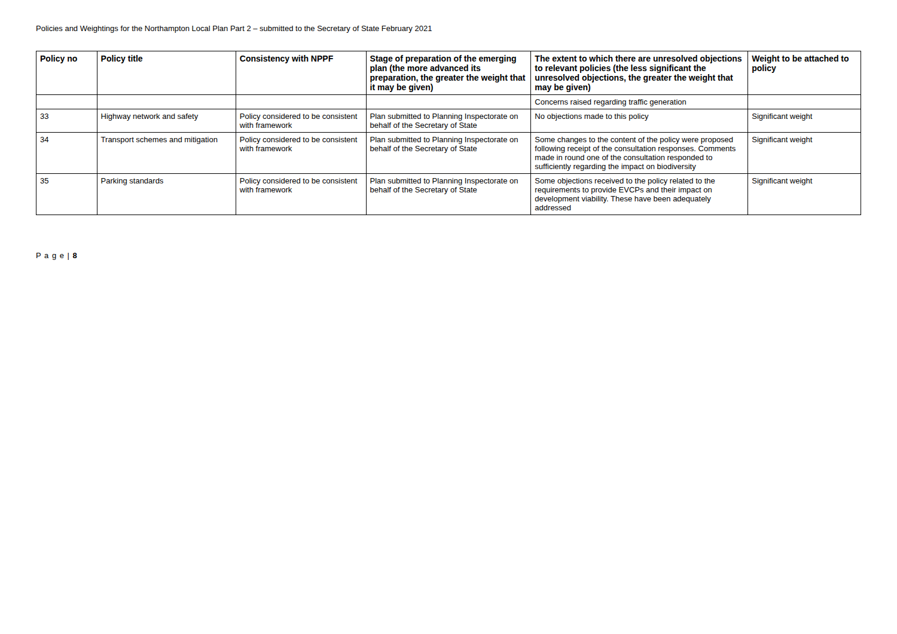Policies and Weightings for the Northampton Local Plan Part 2 – submitted to the Secretary of State February 2021
| Policy no | Policy title | Consistency with NPPF | Stage of preparation of the emerging plan (the more advanced its preparation, the greater the weight that it may be given) | The extent to which there are unresolved objections to relevant policies (the less significant the unresolved objections, the greater the weight that may be given) | Weight to be attached to policy |
| --- | --- | --- | --- | --- | --- |
| | | | | Concerns raised regarding traffic generation | |
| 33 | Highway network and safety | Policy considered to be consistent with framework | Plan submitted to Planning Inspectorate on behalf of the Secretary of State | No objections made to this policy | Significant weight |
| 34 | Transport schemes and mitigation | Policy considered to be consistent with framework | Plan submitted to Planning Inspectorate on behalf of the Secretary of State | Some changes to the content of the policy were proposed following receipt of the consultation responses. Comments made in round one of the consultation responded to sufficiently regarding the impact on biodiversity | Significant weight |
| 35 | Parking standards | Policy considered to be consistent with framework | Plan submitted to Planning Inspectorate on behalf of the Secretary of State | Some objections received to the policy related to the requirements to provide EVCPs and their impact on development viability. These have been adequately addressed | Significant weight |
P a g e | 8